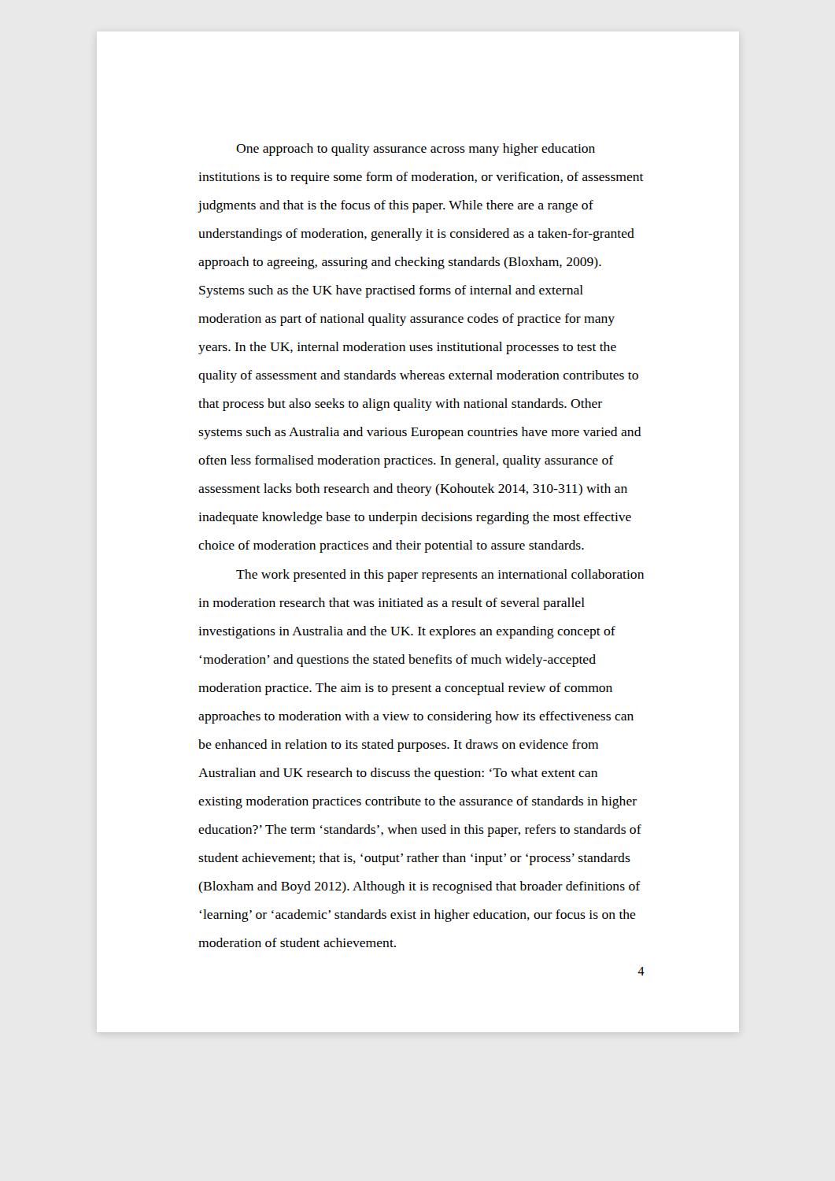One approach to quality assurance across many higher education institutions is to require some form of moderation, or verification, of assessment judgments and that is the focus of this paper. While there are a range of understandings of moderation, generally it is considered as a taken-for-granted approach to agreeing, assuring and checking standards (Bloxham, 2009). Systems such as the UK have practised forms of internal and external moderation as part of national quality assurance codes of practice for many years. In the UK, internal moderation uses institutional processes to test the quality of assessment and standards whereas external moderation contributes to that process but also seeks to align quality with national standards. Other systems such as Australia and various European countries have more varied and often less formalised moderation practices. In general, quality assurance of assessment lacks both research and theory (Kohoutek 2014, 310-311) with an inadequate knowledge base to underpin decisions regarding the most effective choice of moderation practices and their potential to assure standards.
The work presented in this paper represents an international collaboration in moderation research that was initiated as a result of several parallel investigations in Australia and the UK. It explores an expanding concept of ‘moderation’ and questions the stated benefits of much widely-accepted moderation practice. The aim is to present a conceptual review of common approaches to moderation with a view to considering how its effectiveness can be enhanced in relation to its stated purposes. It draws on evidence from Australian and UK research to discuss the question: ‘To what extent can existing moderation practices contribute to the assurance of standards in higher education?’ The term ‘standards’, when used in this paper, refers to standards of student achievement; that is, ‘output’ rather than ‘input’ or ‘process’ standards (Bloxham and Boyd 2012). Although it is recognised that broader definitions of ‘learning’ or ‘academic’ standards exist in higher education, our focus is on the moderation of student achievement.
4